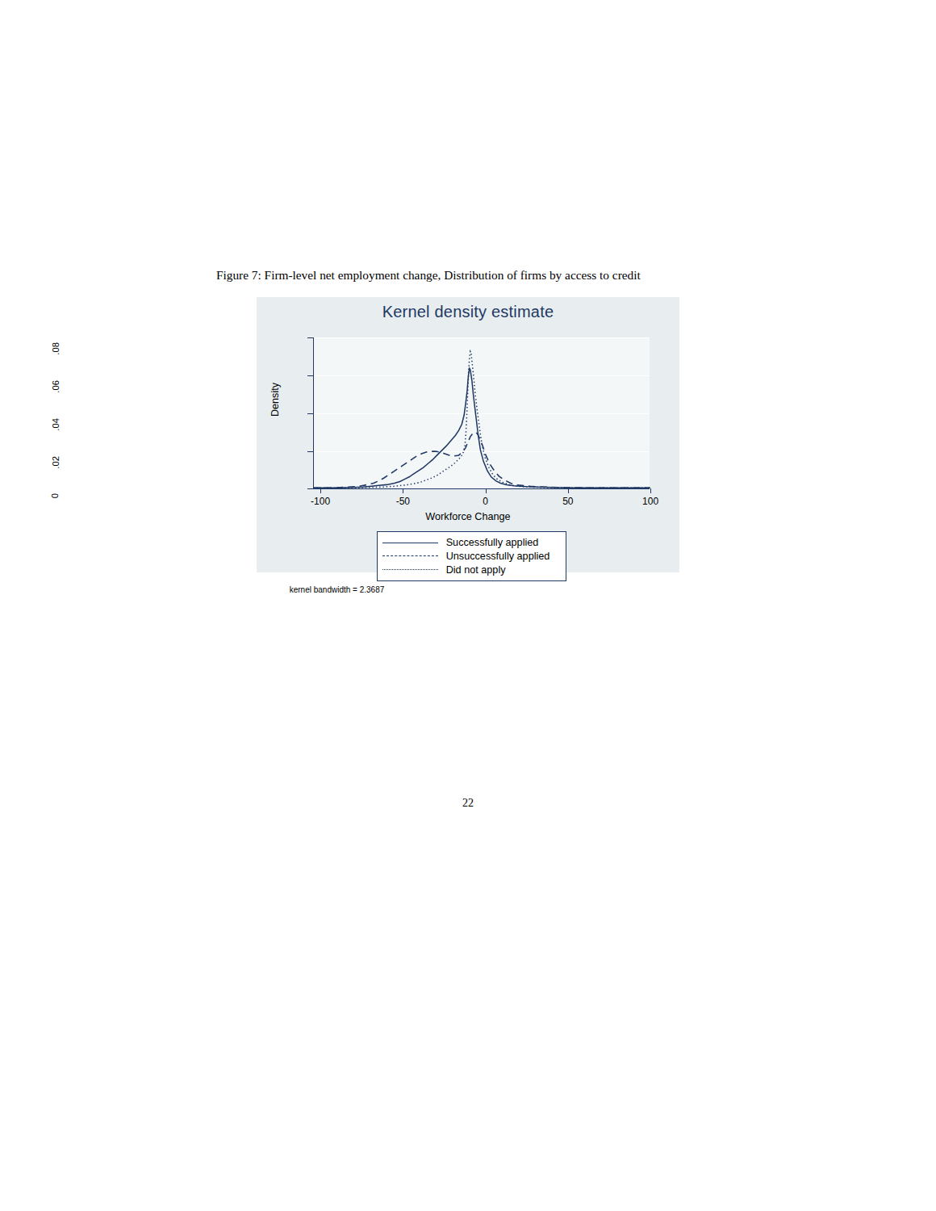Figure 7: Firm-level net employment change, Distribution of firms by access to credit
Kernel density estimate
.08
.06
.04
.02
0
Density
-100
-50
0
50
100
Workforce Change
Successfully applied
Unsuccessfully applied
Did not apply
kernel bandwidth = 2.3687
22